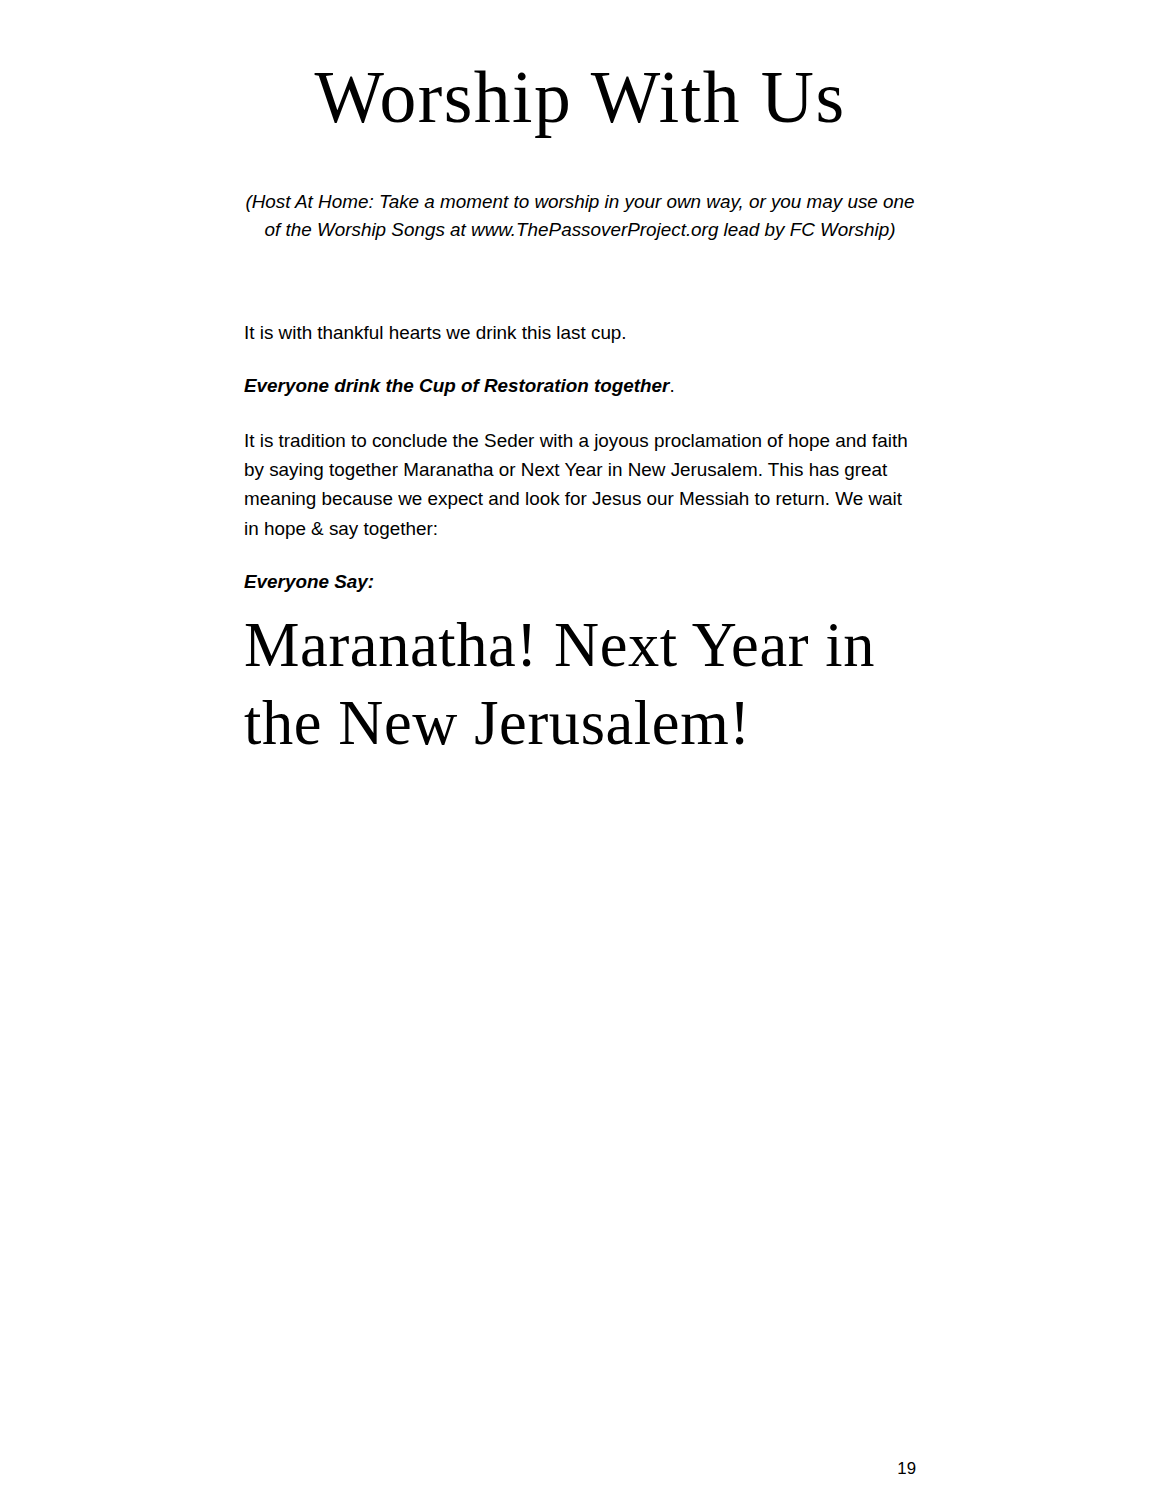Worship With Us
(Host At Home: Take a moment to worship in your own way, or you may use one of the Worship Songs at www.ThePassoverProject.org lead by FC Worship)
It is with thankful hearts we drink this last cup.
Everyone drink the Cup of Restoration together.
It is tradition to conclude the Seder with a joyous proclamation of hope and faith by saying together Maranatha or Next Year in New Jerusalem. This has great meaning because we expect and look for Jesus our Messiah to return. We wait in hope & say together:
Everyone Say:
Maranatha! Next Year in the New Jerusalem!
19